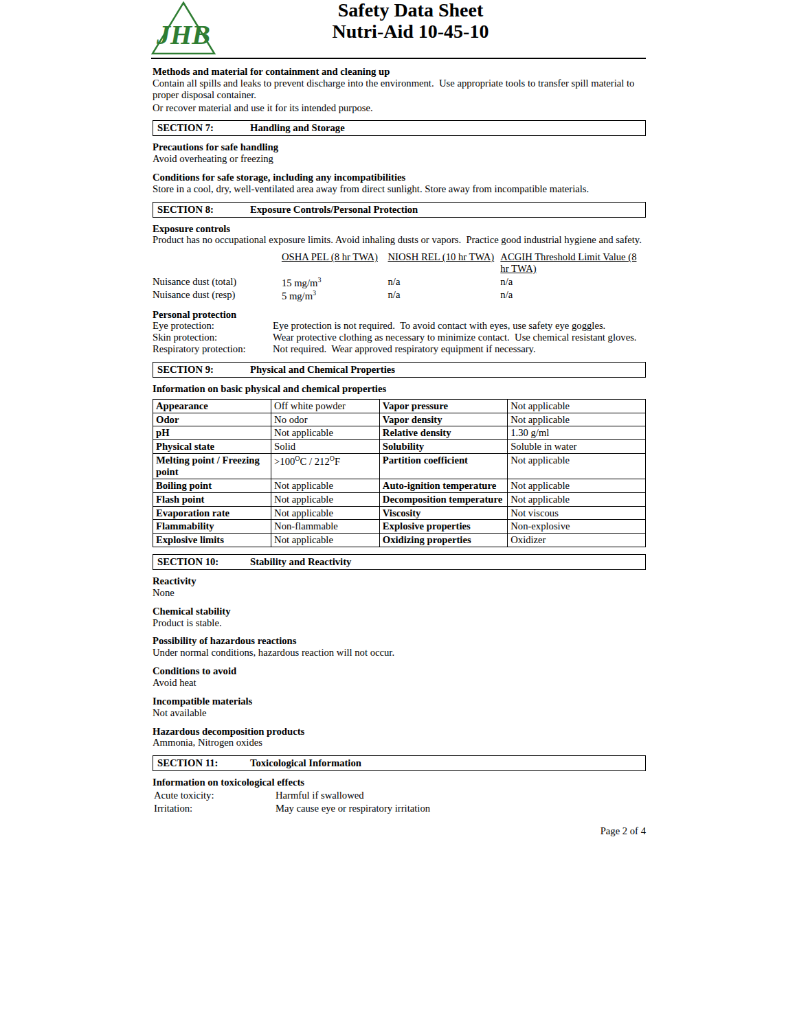JHB
Safety Data Sheet
Nutri-Aid 10-45-10
Methods and material for containment and cleaning up
Contain all spills and leaks to prevent discharge into the environment. Use appropriate tools to transfer spill material to proper disposal container.
Or recover material and use it for its intended purpose.
SECTION 7: Handling and Storage
Precautions for safe handling
Avoid overheating or freezing
Conditions for safe storage, including any incompatibilities
Store in a cool, dry, well-ventilated area away from direct sunlight. Store away from incompatible materials.
SECTION 8: Exposure Controls/Personal Protection
Exposure controls
Product has no occupational exposure limits. Avoid inhaling dusts or vapors. Practice good industrial hygiene and safety.
| | OSHA PEL (8 hr TWA) | NIOSH REL (10 hr TWA) | ACGIH Threshold Limit Value (8 hr TWA) |
| Nuisance dust (total) | 15 mg/m 3 | n/a | n/a |
| Nuisance dust (resp) | 5 mg/m 3 | n/a | n/a |
Personal protection
| Eye protection: | Eye protection is not required. To avoid contact with eyes, use safety eye goggles. |
| Skin protection: | Wear protective clothing as necessary to minimize contact. Use chemical resistant gloves. |
| Respiratory protection: | Not required. Wear approved respiratory equipment if necessary. |
SECTION 9: Physical and Chemical Properties
Information on basic physical and chemical properties
| Appearance | Off white powder | Vapor pressure | Not applicable |
| Odor | No odor | Vapor density | Not applicable |
| pH | Not applicable | Relative density | 1.30 g/ml |
| Physical state | Solid | Solubility | Soluble in water |
| Melting point / Freezing point | >100 O C / 212 O F | Partition coefficient | Not applicable |
| Boiling point | Not applicable | Auto-ignition temperature | Not applicable |
| Flash point | Not applicable | Decomposition temperature | Not applicable |
| Evaporation rate | Not applicable | Viscosity | Not viscous |
| Flammability | Non-flammable | Explosive properties | Non-explosive |
| Explosive limits | Not applicable | Oxidizing properties | Oxidizer |
SECTION 10: Stability and Reactivity
Reactivity
None
Chemical stability
Product is stable.
Possibility of hazardous reactions
Under normal conditions, hazardous reaction will not occur.
Conditions to avoid
Avoid heat
Incompatible materials
Not available
Hazardous decomposition products
Ammonia, Nitrogen oxides
SECTION 11: Toxicological Information
Information on toxicological effects
| Acute toxicity: | Harmful if swallowed |
| Irritation: | May cause eye or respiratory irritation |
Page 2 of 4